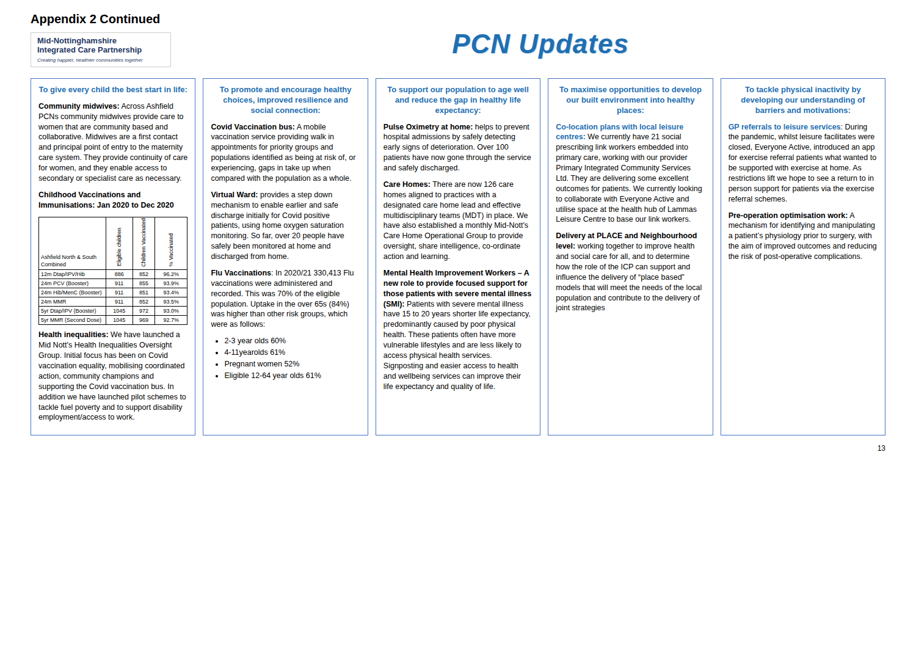Appendix 2 Continued
Mid-Nottinghamshire Integrated Care Partnership
Creating happier, healthier communities together
PCN Updates
To give every child the best start in life:
Community midwives: Across Ashfield PCNs community midwives provide care to women that are community based and collaborative. Midwives are a first contact and principal point of entry to the maternity care system. They provide continuity of care for women, and they enable access to secondary or specialist care as necessary.
Childhood Vaccinations and Immunisations: Jan 2020 to Dec 2020
| Ashfield North & South Combined | Eligible children | Children Vaccinated | % Vaccinated |
| --- | --- | --- | --- |
| 12m Dtap/IPV/Hib | 886 | 852 | 96.2% |
| 24m PCV (Booster) | 911 | 855 | 93.9% |
| 24m Hib/MenC (Booster) | 911 | 851 | 93.4% |
| 24m MMR | 911 | 852 | 93.5% |
| 5yr Dtap/IPV (Booster) | 1045 | 972 | 93.0% |
| 5yr MMR (Second Dose) | 1045 | 969 | 92.7% |
Health inequalities: We have launched a Mid Nott's Health Inequalities Oversight Group. Initial focus has been on Covid vaccination equality, mobilising coordinated action, community champions and supporting the Covid vaccination bus. In addition we have launched pilot schemes to tackle fuel poverty and to support disability employment/access to work.
To promote and encourage healthy choices, improved resilience and social connection:
Covid Vaccination bus: A mobile vaccination service providing walk in appointments for priority groups and populations identified as being at risk of, or experiencing, gaps in take up when compared with the population as a whole.
Virtual Ward: provides a step down mechanism to enable earlier and safe discharge initially for Covid positive patients, using home oxygen saturation monitoring. So far, over 20 people have safely been monitored at home and discharged from home.
Flu Vaccinations: In 2020/21 330,413 Flu vaccinations were administered and recorded. This was 70% of the eligible population. Uptake in the over 65s (84%) was higher than other risk groups, which were as follows:
2-3 year olds 60%
4-11yearolds 61%
Pregnant women 52%
Eligible 12-64 year olds 61%
To support our population to age well and reduce the gap in healthy life expectancy:
Pulse Oximetry at home: helps to prevent hospital admissions by safely detecting early signs of deterioration. Over 100 patients have now gone through the service and safely discharged.
Care Homes: There are now 126 care homes aligned to practices with a designated care home lead and effective multidisciplinary teams (MDT) in place. We have also established a monthly Mid-Nott's Care Home Operational Group to provide oversight, share intelligence, co-ordinate action and learning.
Mental Health Improvement Workers – A new role to provide focused support for those patients with severe mental illness (SMI): Patients with severe mental illness have 15 to 20 years shorter life expectancy, predominantly caused by poor physical health. These patients often have more vulnerable lifestyles and are less likely to access physical health services. Signposting and easier access to health and wellbeing services can improve their life expectancy and quality of life.
To maximise opportunities to develop our built environment into healthy places:
Co-location plans with local leisure centres: We currently have 21 social prescribing link workers embedded into primary care, working with our provider Primary Integrated Community Services Ltd. They are delivering some excellent outcomes for patients. We currently looking to collaborate with Everyone Active and utilise space at the health hub of Lammas Leisure Centre to base our link workers.
Delivery at PLACE and Neighbourhood level: working together to improve health and social care for all, and to determine how the role of the ICP can support and influence the delivery of “place based” models that will meet the needs of the local population and contribute to the delivery of joint strategies
To tackle physical inactivity by developing our understanding of barriers and motivations:
GP referrals to leisure services: During the pandemic, whilst leisure facilitates were closed, Everyone Active, introduced an app for exercise referral patients what wanted to be supported with exercise at home. As restrictions lift we hope to see a return to in person support for patients via the exercise referral schemes.
Pre-operation optimisation work: A mechanism for identifying and manipulating a patient’s physiology prior to surgery, with the aim of improved outcomes and reducing the risk of post-operative complications.
13